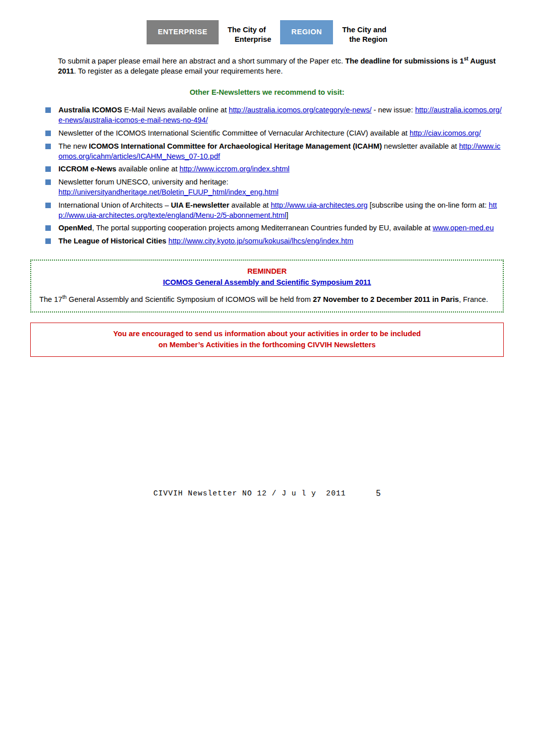ENTERPRISE
The City of Enterprise
REGION
The City and the Region
To submit a paper please email here an abstract and a short summary of the Paper etc. The deadline for submissions is 1st August 2011. To register as a delegate please email your requirements here.
Other E-Newsletters we recommend to visit:
Australia ICOMOS E-Mail News available online at http://australia.icomos.org/category/e-news/ - new issue: http://australia.icomos.org/e-news/australia-icomos-e-mail-news-no-494/
Newsletter of the ICOMOS International Scientific Committee of Vernacular Architecture (CIAV) available at http://ciav.icomos.org/
The new ICOMOS International Committee for Archaeological Heritage Management (ICAHM) newsletter available at http://www.icomos.org/icahm/articles/ICAHM_News_07-10.pdf
ICCROM e-News available online at http://www.iccrom.org/index.shtml
Newsletter forum UNESCO, university and heritage:
http://universityandheritage.net/Boletin_FUUP_html/index_eng.html
International Union of Architects – UIA E-newsletter available at http://www.uia-architectes.org [subscribe using the on-line form at: http://www.uia-architectes.org/texte/england/Menu-2/5-abonnement.html]
OpenMed, The portal supporting cooperation projects among Mediterranean Countries funded by EU, available at www.open-med.eu
The League of Historical Cities http://www.city.kyoto.jp/somu/kokusai/lhcs/eng/index.htm
REMINDER
ICOMOS General Assembly and Scientific Symposium 2011
The 17th General Assembly and Scientific Symposium of ICOMOS will be held from 27 November to 2 December 2011 in Paris, France.
You are encouraged to send us information about your activities in order to be included
on Member’s Activities in the forthcoming CIVVIH Newsletters
CIVVIH Newsletter NO 12 / J u l y 2011
5